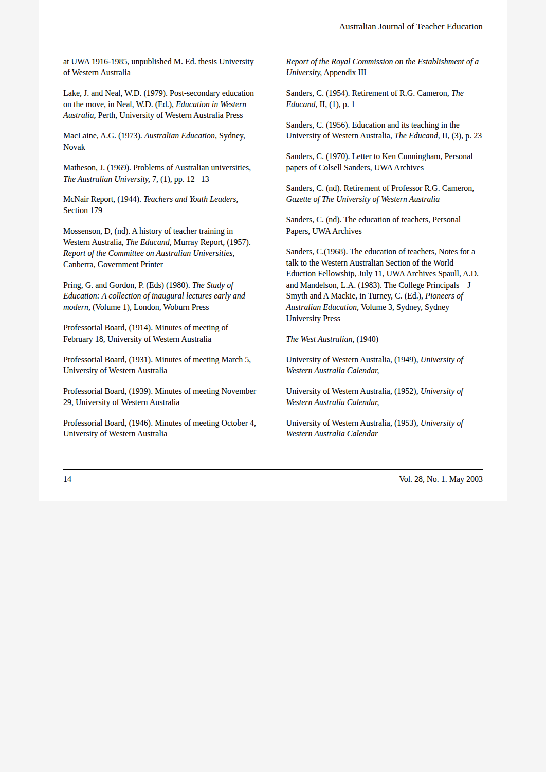Australian Journal of Teacher Education
at UWA 1916-1985, unpublished M. Ed. thesis University of Western Australia
Lake, J. and Neal, W.D. (1979). Post-secondary education on the move, in Neal, W.D. (Ed.), Education in Western Australia, Perth, University of Western Australia Press
MacLaine, A.G. (1973). Australian Education, Sydney, Novak
Matheson, J. (1969). Problems of Australian universities, The Australian University, 7, (1), pp. 12 –13
McNair Report, (1944). Teachers and Youth Leaders, Section 179
Mossenson, D, (nd). A history of teacher training in Western Australia, The Educand, Murray Report, (1957). Report of the Committee on Australian Universities, Canberra, Government Printer
Pring, G. and Gordon, P. (Eds) (1980). The Study of Education: A collection of inaugural lectures early and modern, (Volume 1), London, Woburn Press
Professorial Board, (1914). Minutes of meeting of February 18, University of Western Australia
Professorial Board, (1931). Minutes of meeting March 5, University of Western Australia
Professorial Board, (1939). Minutes of meeting November 29, University of Western Australia
Professorial Board, (1946). Minutes of meeting October 4, University of Western Australia
Report of the Royal Commission on the Establishment of a University, Appendix III
Sanders, C. (1954). Retirement of R.G. Cameron, The Educand, II, (1), p. 1
Sanders, C. (1956). Education and its teaching in the University of Western Australia, The Educand, II, (3), p. 23
Sanders, C. (1970). Letter to Ken Cunningham, Personal papers of Colsell Sanders, UWA Archives
Sanders, C. (nd). Retirement of Professor R.G. Cameron, Gazette of The University of Western Australia
Sanders, C. (nd). The education of teachers, Personal Papers, UWA Archives
Sanders, C.(1968). The education of teachers, Notes for a talk to the Western Australian Section of the World Eduction Fellowship, July 11, UWA Archives Spaull, A.D. and Mandelson, L.A. (1983). The College Principals – J Smyth and A Mackie, in Turney, C. (Ed.), Pioneers of Australian Education, Volume 3, Sydney, Sydney University Press
The West Australian, (1940)
University of Western Australia, (1949), University of Western Australia Calendar,
University of Western Australia, (1952), University of Western Australia Calendar,
University of Western Australia, (1953), University of Western Australia Calendar
14 Vol. 28, No. 1. May 2003